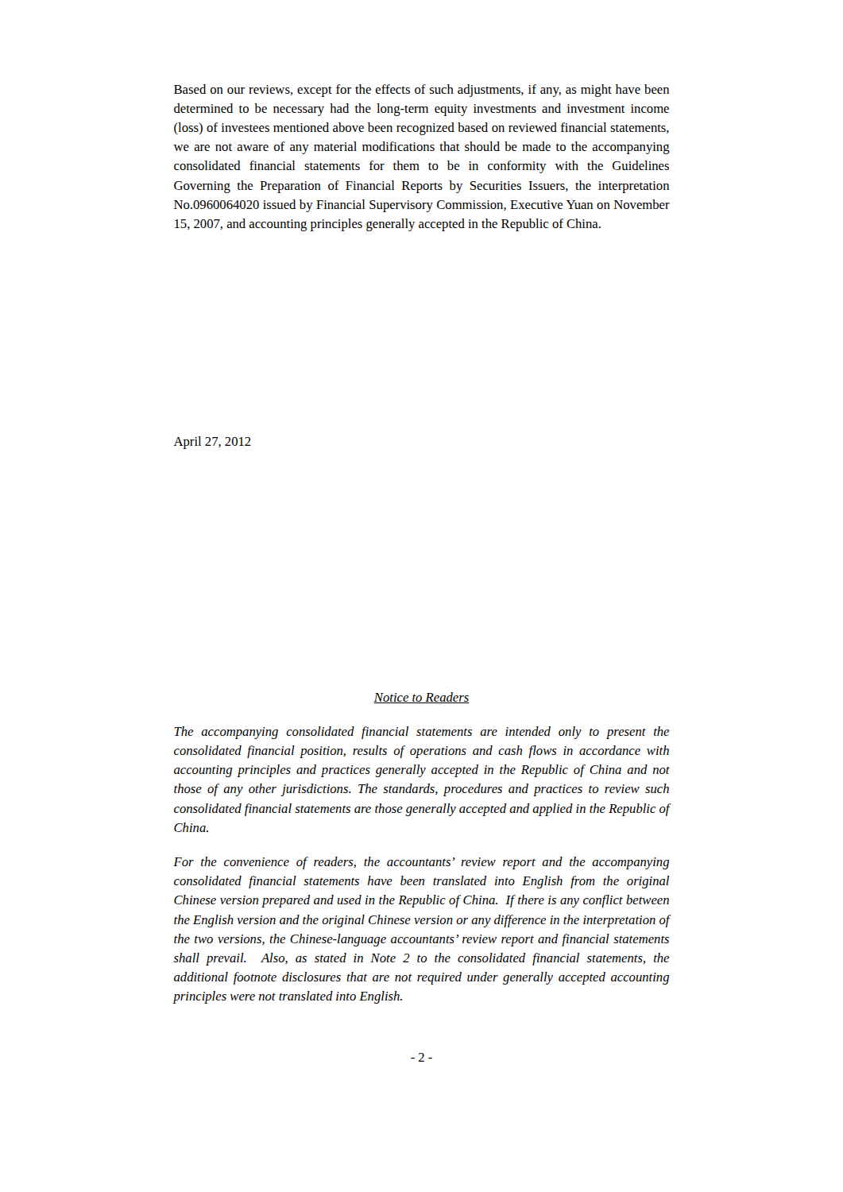Based on our reviews, except for the effects of such adjustments, if any, as might have been determined to be necessary had the long-term equity investments and investment income (loss) of investees mentioned above been recognized based on reviewed financial statements, we are not aware of any material modifications that should be made to the accompanying consolidated financial statements for them to be in conformity with the Guidelines Governing the Preparation of Financial Reports by Securities Issuers, the interpretation No.0960064020 issued by Financial Supervisory Commission, Executive Yuan on November 15, 2007, and accounting principles generally accepted in the Republic of China.
April 27, 2012
Notice to Readers
The accompanying consolidated financial statements are intended only to present the consolidated financial position, results of operations and cash flows in accordance with accounting principles and practices generally accepted in the Republic of China and not those of any other jurisdictions. The standards, procedures and practices to review such consolidated financial statements are those generally accepted and applied in the Republic of China.
For the convenience of readers, the accountants’ review report and the accompanying consolidated financial statements have been translated into English from the original Chinese version prepared and used in the Republic of China. If there is any conflict between the English version and the original Chinese version or any difference in the interpretation of the two versions, the Chinese-language accountants’ review report and financial statements shall prevail. Also, as stated in Note 2 to the consolidated financial statements, the additional footnote disclosures that are not required under generally accepted accounting principles were not translated into English.
- 2 -